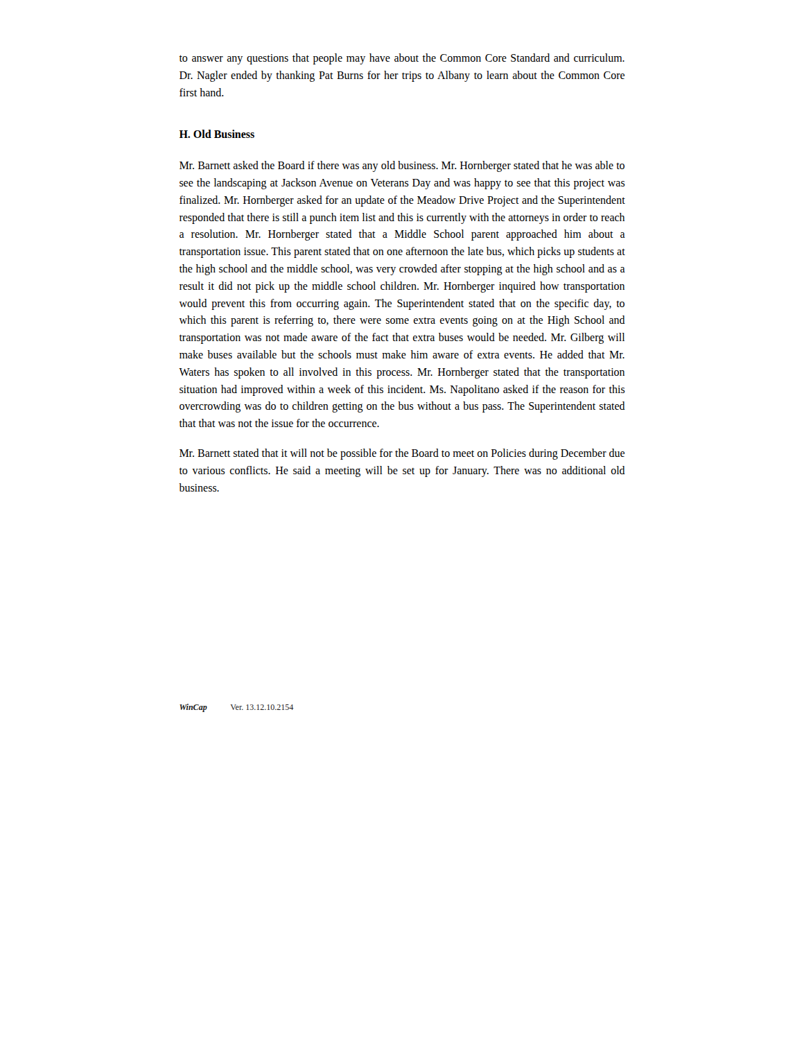to answer any questions that people may have about the Common Core Standard and curriculum. Dr. Nagler ended by thanking Pat Burns for her trips to Albany to learn about the Common Core first hand.
H. Old Business
Mr. Barnett asked the Board if there was any old business. Mr. Hornberger stated that he was able to see the landscaping at Jackson Avenue on Veterans Day and was happy to see that this project was finalized. Mr. Hornberger asked for an update of the Meadow Drive Project and the Superintendent responded that there is still a punch item list and this is currently with the attorneys in order to reach a resolution. Mr. Hornberger stated that a Middle School parent approached him about a transportation issue. This parent stated that on one afternoon the late bus, which picks up students at the high school and the middle school, was very crowded after stopping at the high school and as a result it did not pick up the middle school children. Mr. Hornberger inquired how transportation would prevent this from occurring again. The Superintendent stated that on the specific day, to which this parent is referring to, there were some extra events going on at the High School and transportation was not made aware of the fact that extra buses would be needed. Mr. Gilberg will make buses available but the schools must make him aware of extra events. He added that Mr. Waters has spoken to all involved in this process. Mr. Hornberger stated that the transportation situation had improved within a week of this incident. Ms. Napolitano asked if the reason for this overcrowding was do to children getting on the bus without a bus pass. The Superintendent stated that that was not the issue for the occurrence.
Mr. Barnett stated that it will not be possible for the Board to meet on Policies during December due to various conflicts. He said a meeting will be set up for January. There was no additional old business.
WinCap Ver. 13.12.10.2154